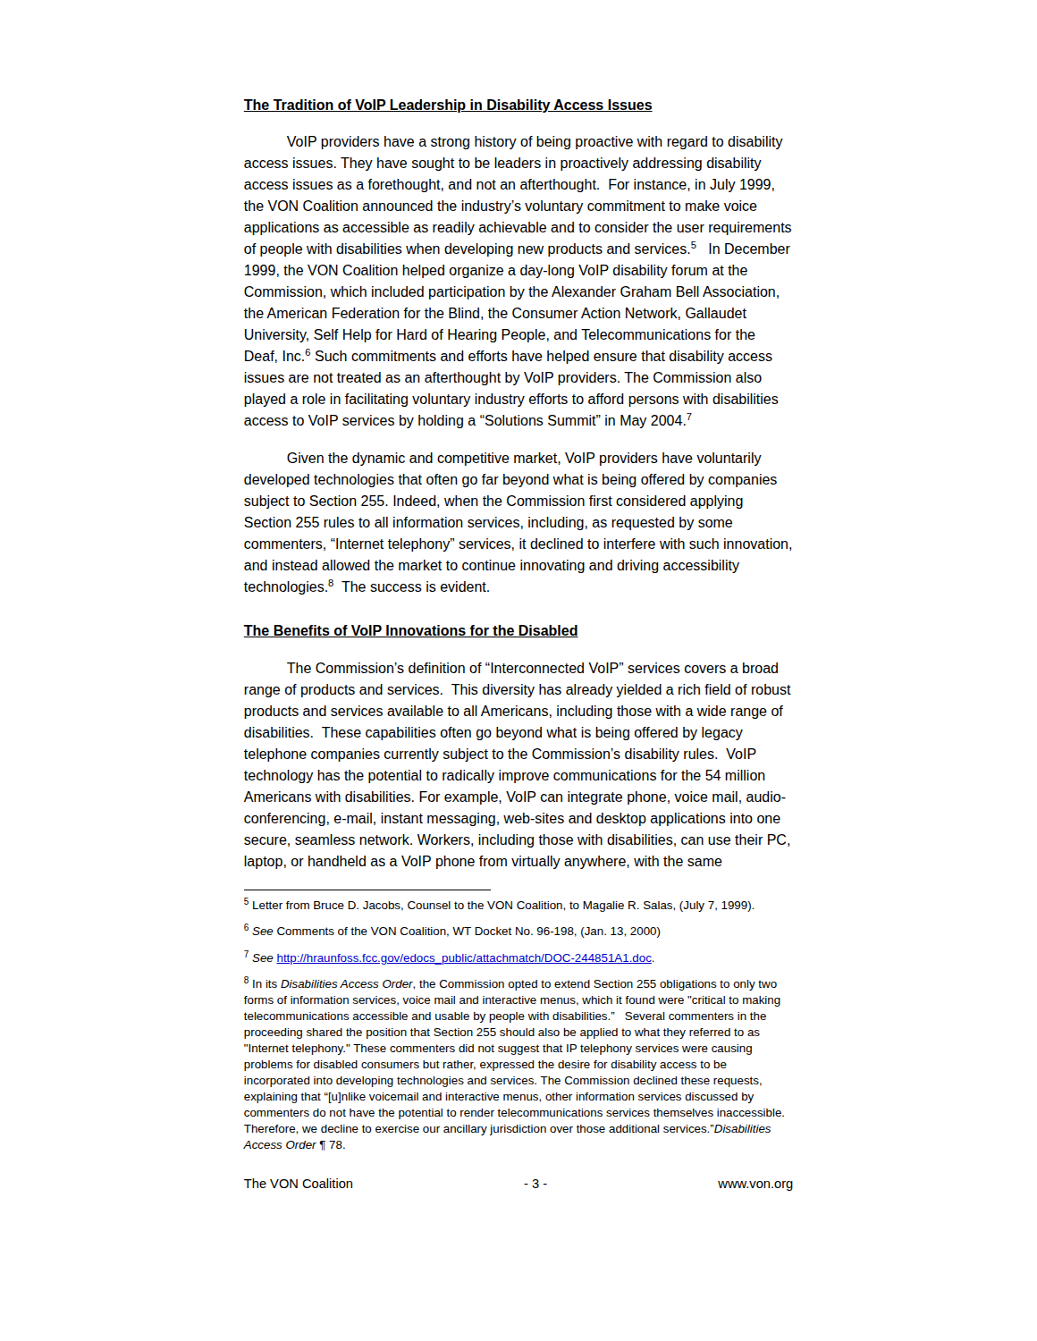The Tradition of VoIP Leadership in Disability Access Issues
VoIP providers have a strong history of being proactive with regard to disability access issues. They have sought to be leaders in proactively addressing disability access issues as a forethought, and not an afterthought. For instance, in July 1999, the VON Coalition announced the industry’s voluntary commitment to make voice applications as accessible as readily achievable and to consider the user requirements of people with disabilities when developing new products and services.5 In December 1999, the VON Coalition helped organize a day-long VoIP disability forum at the Commission, which included participation by the Alexander Graham Bell Association, the American Federation for the Blind, the Consumer Action Network, Gallaudet University, Self Help for Hard of Hearing People, and Telecommunications for the Deaf, Inc.6 Such commitments and efforts have helped ensure that disability access issues are not treated as an afterthought by VoIP providers. The Commission also played a role in facilitating voluntary industry efforts to afford persons with disabilities access to VoIP services by holding a “Solutions Summit” in May 2004.7
Given the dynamic and competitive market, VoIP providers have voluntarily developed technologies that often go far beyond what is being offered by companies subject to Section 255. Indeed, when the Commission first considered applying Section 255 rules to all information services, including, as requested by some commenters, “Internet telephony” services, it declined to interfere with such innovation, and instead allowed the market to continue innovating and driving accessibility technologies.8 The success is evident.
The Benefits of VoIP Innovations for the Disabled
The Commission’s definition of “Interconnected VoIP” services covers a broad range of products and services. This diversity has already yielded a rich field of robust products and services available to all Americans, including those with a wide range of disabilities. These capabilities often go beyond what is being offered by legacy telephone companies currently subject to the Commission’s disability rules. VoIP technology has the potential to radically improve communications for the 54 million Americans with disabilities. For example, VoIP can integrate phone, voice mail, audio-conferencing, e-mail, instant messaging, web-sites and desktop applications into one secure, seamless network. Workers, including those with disabilities, can use their PC, laptop, or handheld as a VoIP phone from virtually anywhere, with the same
5 Letter from Bruce D. Jacobs, Counsel to the VON Coalition, to Magalie R. Salas, (July 7, 1999).
6 See Comments of the VON Coalition, WT Docket No. 96-198, (Jan. 13, 2000)
7 See http://hraunfoss.fcc.gov/edocs_public/attachmatch/DOC-244851A1.doc.
8 In its Disabilities Access Order, the Commission opted to extend Section 255 obligations to only two forms of information services, voice mail and interactive menus, which it found were "critical to making telecommunications accessible and usable by people with disabilities.” Several commenters in the proceeding shared the position that Section 255 should also be applied to what they referred to as "Internet telephony." These commenters did not suggest that IP telephony services were causing problems for disabled consumers but rather, expressed the desire for disability access to be incorporated into developing technologies and services. The Commission declined these requests, explaining that “[u]nlike voicemail and interactive menus, other information services discussed by commenters do not have the potential to render telecommunications services themselves inaccessible. Therefore, we decline to exercise our ancillary jurisdiction over those additional services.”Disabilities Access Order ¶ 78.
The VON Coalition - 3 - www.von.org